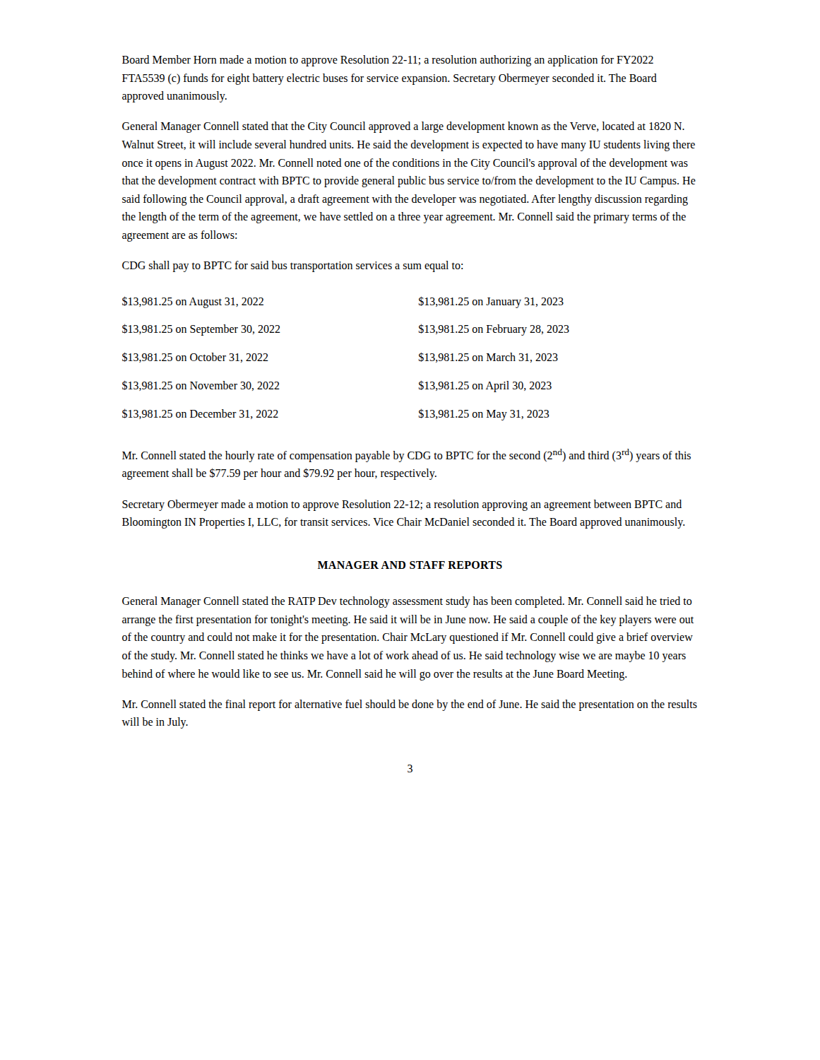Board Member Horn made a motion to approve Resolution 22-11; a resolution authorizing an application for FY2022 FTA5539 (c) funds for eight battery electric buses for service expansion. Secretary Obermeyer seconded it. The Board approved unanimously.
General Manager Connell stated that the City Council approved a large development known as the Verve, located at 1820 N. Walnut Street, it will include several hundred units. He said the development is expected to have many IU students living there once it opens in August 2022. Mr. Connell noted one of the conditions in the City Council's approval of the development was that the development contract with BPTC to provide general public bus service to/from the development to the IU Campus. He said following the Council approval, a draft agreement with the developer was negotiated. After lengthy discussion regarding the length of the term of the agreement, we have settled on a three year agreement. Mr. Connell said the primary terms of the agreement are as follows:
CDG shall pay to BPTC for said bus transportation services a sum equal to:
| $13,981.25 on August 31, 2022 | $13,981.25 on January 31, 2023 |
| $13,981.25 on September 30, 2022 | $13,981.25 on February 28, 2023 |
| $13,981.25 on October 31, 2022 | $13,981.25 on March 31, 2023 |
| $13,981.25 on November 30, 2022 | $13,981.25 on April 30, 2023 |
| $13,981.25 on December 31, 2022 | $13,981.25 on May 31, 2023 |
Mr. Connell stated the hourly rate of compensation payable by CDG to BPTC for the second (2nd) and third (3rd) years of this agreement shall be $77.59 per hour and $79.92 per hour, respectively.
Secretary Obermeyer made a motion to approve Resolution 22-12; a resolution approving an agreement between BPTC and Bloomington IN Properties I, LLC, for transit services. Vice Chair McDaniel seconded it. The Board approved unanimously.
MANAGER AND STAFF REPORTS
General Manager Connell stated the RATP Dev technology assessment study has been completed. Mr. Connell said he tried to arrange the first presentation for tonight's meeting. He said it will be in June now. He said a couple of the key players were out of the country and could not make it for the presentation. Chair McLary questioned if Mr. Connell could give a brief overview of the study. Mr. Connell stated he thinks we have a lot of work ahead of us. He said technology wise we are maybe 10 years behind of where he would like to see us. Mr. Connell said he will go over the results at the June Board Meeting.
Mr. Connell stated the final report for alternative fuel should be done by the end of June. He said the presentation on the results will be in July.
3